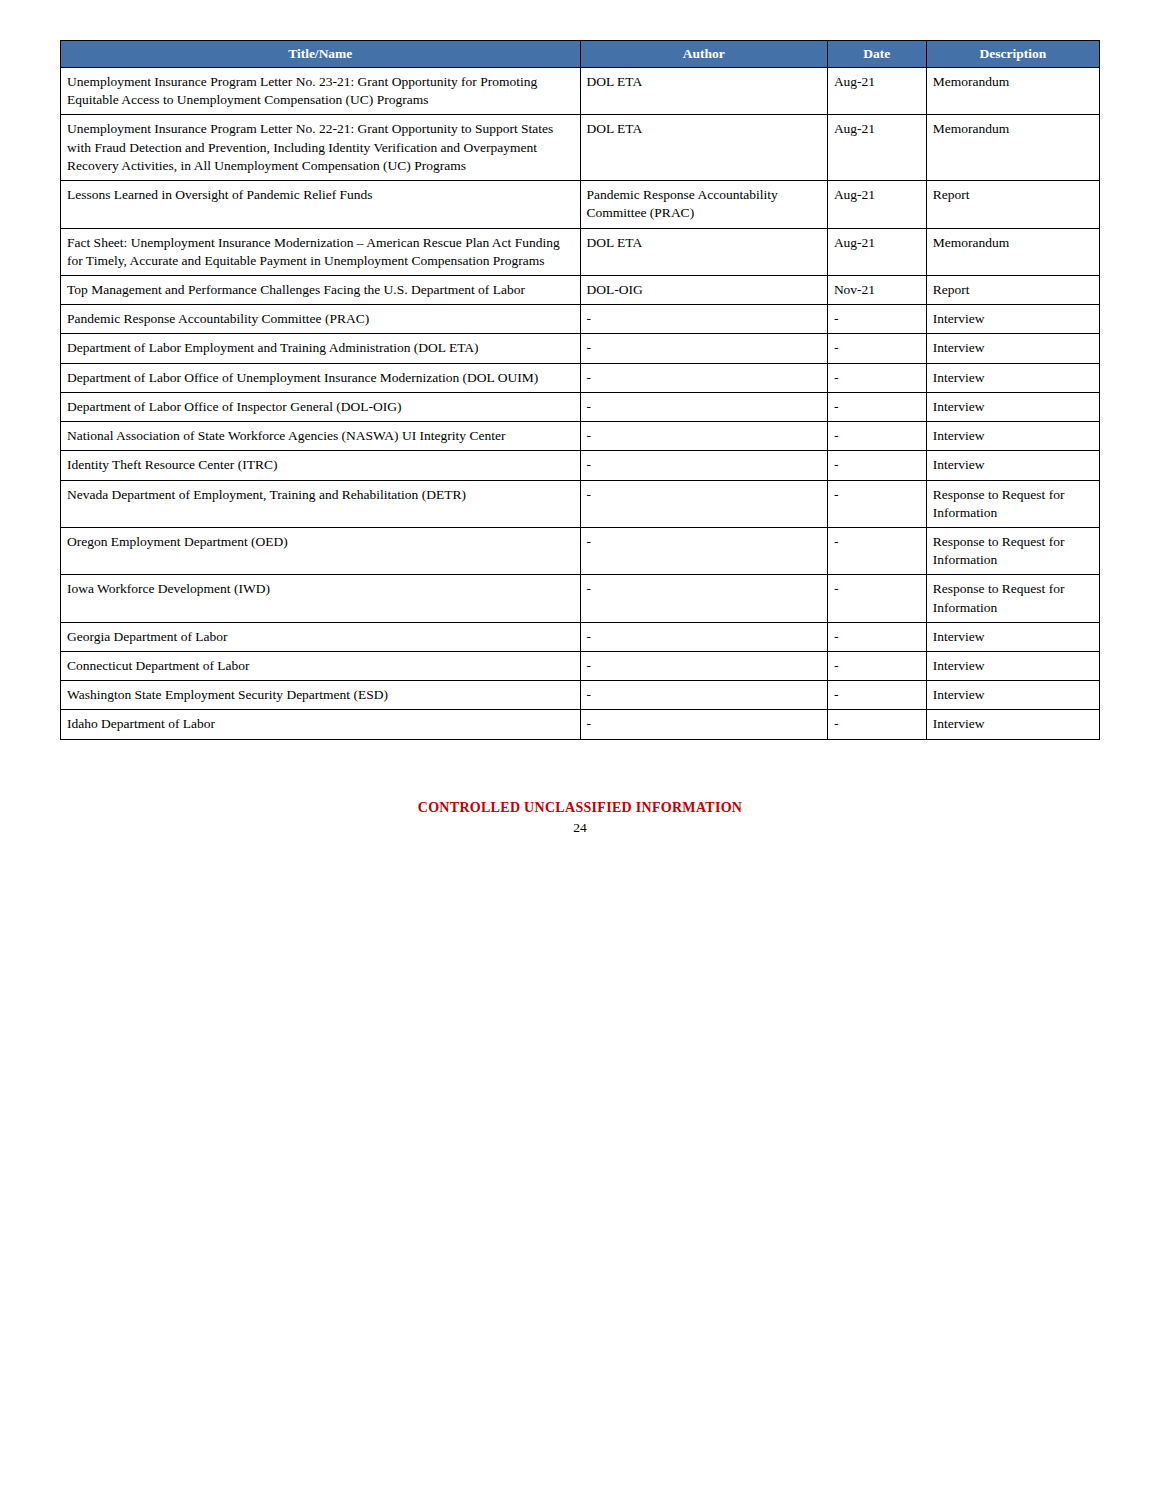| Title/Name | Author | Date | Description |
| --- | --- | --- | --- |
| Unemployment Insurance Program Letter No. 23-21: Grant Opportunity for Promoting Equitable Access to Unemployment Compensation (UC) Programs | DOL ETA | Aug-21 | Memorandum |
| Unemployment Insurance Program Letter No. 22-21: Grant Opportunity to Support States with Fraud Detection and Prevention, Including Identity Verification and Overpayment Recovery Activities, in All Unemployment Compensation (UC) Programs | DOL ETA | Aug-21 | Memorandum |
| Lessons Learned in Oversight of Pandemic Relief Funds | Pandemic Response Accountability Committee (PRAC) | Aug-21 | Report |
| Fact Sheet: Unemployment Insurance Modernization – American Rescue Plan Act Funding for Timely, Accurate and Equitable Payment in Unemployment Compensation Programs | DOL ETA | Aug-21 | Memorandum |
| Top Management and Performance Challenges Facing the U.S. Department of Labor | DOL-OIG | Nov-21 | Report |
| Pandemic Response Accountability Committee (PRAC) | - | - | Interview |
| Department of Labor Employment and Training Administration (DOL ETA) | - | - | Interview |
| Department of Labor Office of Unemployment Insurance Modernization (DOL OUIM) | - | - | Interview |
| Department of Labor Office of Inspector General (DOL-OIG) | - | - | Interview |
| National Association of State Workforce Agencies (NASWA) UI Integrity Center | - | - | Interview |
| Identity Theft Resource Center (ITRC) | - | - | Interview |
| Nevada Department of Employment, Training and Rehabilitation (DETR) | - | - | Response to Request for Information |
| Oregon Employment Department (OED) | - | - | Response to Request for Information |
| Iowa Workforce Development (IWD) | - | - | Response to Request for Information |
| Georgia Department of Labor | - | - | Interview |
| Connecticut Department of Labor | - | - | Interview |
| Washington State Employment Security Department (ESD) | - | - | Interview |
| Idaho Department of Labor | - | - | Interview |
CONTROLLED UNCLASSIFIED INFORMATION
24